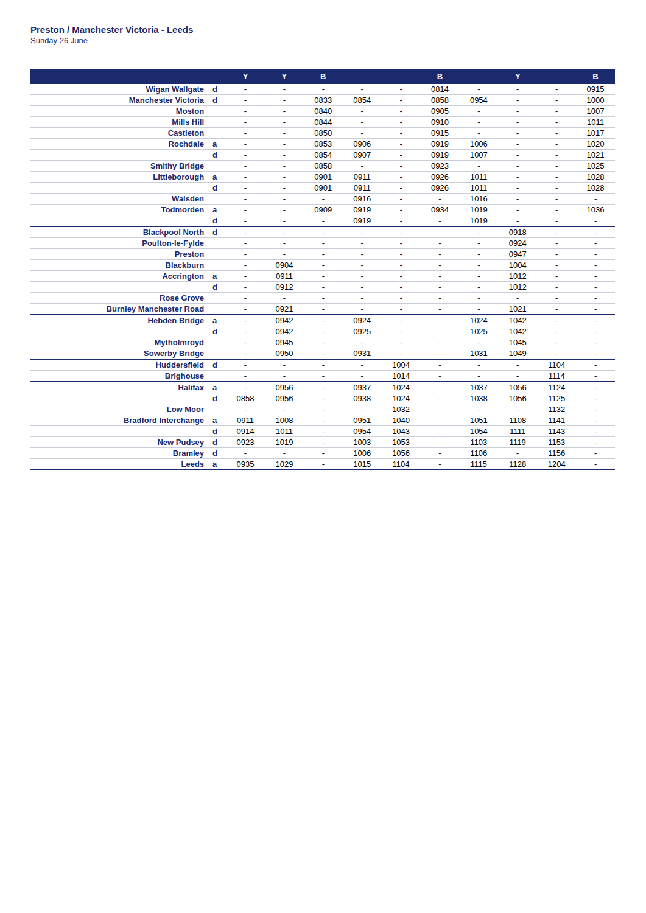Preston / Manchester Victoria - Leeds
Sunday 26 June
| | | Y | Y | B | | | B | | Y | | B |
| --- | --- | --- | --- | --- | --- | --- | --- | --- | --- | --- | --- |
| Wigan Wallgate | d | - | - | - | - | - | 0814 | - | - | - | 0915 |
| Manchester Victoria | d | - | - | 0833 | 0854 | - | 0858 | 0954 | - | - | 1000 |
| Moston | | - | - | 0840 | - | - | 0905 | - | - | - | 1007 |
| Mills Hill | | - | - | 0844 | - | - | 0910 | - | - | - | 1011 |
| Castleton | | - | - | 0850 | - | - | 0915 | - | - | - | 1017 |
| Rochdale | a | - | - | 0853 | 0906 | - | 0919 | 1006 | - | - | 1020 |
| | d | - | - | 0854 | 0907 | - | 0919 | 1007 | - | - | 1021 |
| Smithy Bridge | | - | - | 0858 | - | - | 0923 | - | - | - | 1025 |
| Littleborough | a | - | - | 0901 | 0911 | - | 0926 | 1011 | - | - | 1028 |
| | d | - | - | 0901 | 0911 | - | 0926 | 1011 | - | - | 1028 |
| Walsden | | - | - | - | 0916 | - | - | 1016 | - | - | - |
| Todmorden | a | - | - | 0909 | 0919 | - | 0934 | 1019 | - | - | 1036 |
| | d | - | - | - | 0919 | - | - | 1019 | - | - | - |
| Blackpool North | d | - | - | - | - | - | - | - | 0918 | - | - |
| Poulton-le-Fylde | | - | - | - | - | - | - | - | 0924 | - | - |
| Preston | | - | - | - | - | - | - | - | 0947 | - | - |
| Blackburn | | - | 0904 | - | - | - | - | - | 1004 | - | - |
| Accrington | a | - | 0911 | - | - | - | - | - | 1012 | - | - |
| | d | - | 0912 | - | - | - | - | - | 1012 | - | - |
| Rose Grove | | - | - | - | - | - | - | - | - | - | - |
| Burnley Manchester Road | | - | 0921 | - | - | - | - | - | 1021 | - | - |
| Hebden Bridge | a | - | 0942 | - | 0924 | - | - | 1024 | 1042 | - | - |
| | d | - | 0942 | - | 0925 | - | - | 1025 | 1042 | - | - |
| Mytholmroyd | | - | 0945 | - | - | - | - | - | 1045 | - | - |
| Sowerby Bridge | | - | 0950 | - | 0931 | - | - | 1031 | 1049 | - | - |
| Huddersfield | d | - | - | - | - | 1004 | - | - | - | 1104 | - |
| Brighouse | | - | - | - | - | 1014 | - | - | - | 1114 | - |
| Halifax | a | - | 0956 | - | 0937 | 1024 | - | 1037 | 1056 | 1124 | - |
| | d | 0858 | 0956 | - | 0938 | 1024 | - | 1038 | 1056 | 1125 | - |
| Low Moor | | - | - | - | - | 1032 | - | - | - | 1132 | - |
| Bradford Interchange | a | 0911 | 1008 | - | 0951 | 1040 | - | 1051 | 1108 | 1141 | - |
| | d | 0914 | 1011 | - | 0954 | 1043 | - | 1054 | 1111 | 1143 | - |
| New Pudsey | d | 0923 | 1019 | - | 1003 | 1053 | - | 1103 | 1119 | 1153 | - |
| Bramley | d | - | - | - | 1006 | 1056 | - | 1106 | - | 1156 | - |
| Leeds | a | 0935 | 1029 | - | 1015 | 1104 | - | 1115 | 1128 | 1204 | - |